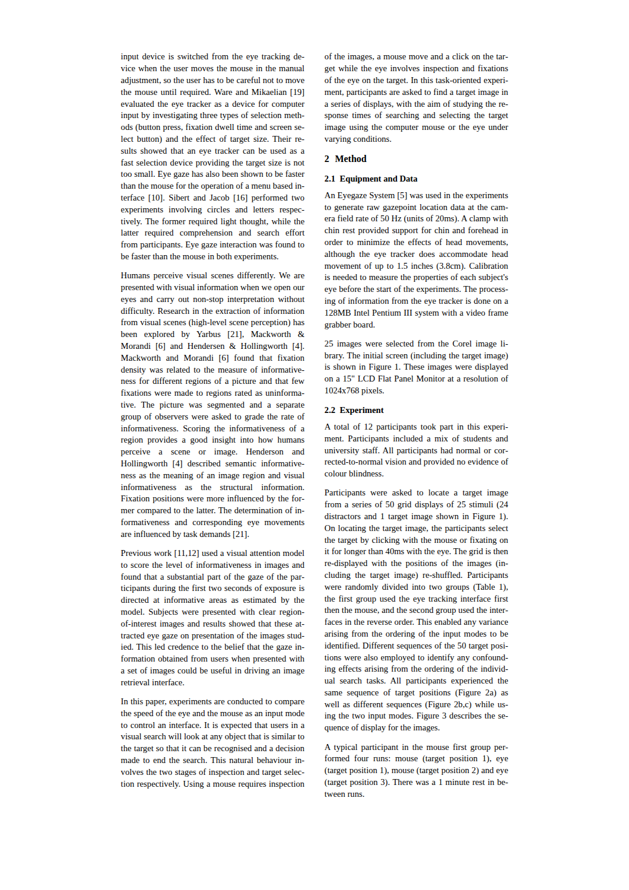input device is switched from the eye tracking device when the user moves the mouse in the manual adjustment, so the user has to be careful not to move the mouse until required. Ware and Mikaelian [19] evaluated the eye tracker as a device for computer input by investigating three types of selection methods (button press, fixation dwell time and screen select button) and the effect of target size. Their results showed that an eye tracker can be used as a fast selection device providing the target size is not too small. Eye gaze has also been shown to be faster than the mouse for the operation of a menu based interface [10]. Sibert and Jacob [16] performed two experiments involving circles and letters respectively. The former required light thought, while the latter required comprehension and search effort from participants. Eye gaze interaction was found to be faster than the mouse in both experiments.
Humans perceive visual scenes differently. We are presented with visual information when we open our eyes and carry out non-stop interpretation without difficulty. Research in the extraction of information from visual scenes (high-level scene perception) has been explored by Yarbus [21], Mackworth & Morandi [6] and Hendersen & Hollingworth [4]. Mackworth and Morandi [6] found that fixation density was related to the measure of informativeness for different regions of a picture and that few fixations were made to regions rated as uninformative. The picture was segmented and a separate group of observers were asked to grade the rate of informativeness. Scoring the informativeness of a region provides a good insight into how humans perceive a scene or image. Henderson and Hollingworth [4] described semantic informativeness as the meaning of an image region and visual informativeness as the structural information. Fixation positions were more influenced by the former compared to the latter. The determination of informativeness and corresponding eye movements are influenced by task demands [21].
Previous work [11,12] used a visual attention model to score the level of informativeness in images and found that a substantial part of the gaze of the participants during the first two seconds of exposure is directed at informative areas as estimated by the model. Subjects were presented with clear region-of-interest images and results showed that these attracted eye gaze on presentation of the images studied. This led credence to the belief that the gaze information obtained from users when presented with a set of images could be useful in driving an image retrieval interface.
In this paper, experiments are conducted to compare the speed of the eye and the mouse as an input mode to control an interface. It is expected that users in a visual search will look at any object that is similar to the target so that it can be recognised and a decision made to end the search. This natural behaviour involves the two stages of inspection and target selection respectively. Using a mouse requires inspection of the images, a mouse move and a click on the target while the eye involves inspection and fixations of the eye on the target. In this task-oriented experiment, participants are asked to find a target image in a series of displays, with the aim of studying the response times of searching and selecting the target image using the computer mouse or the eye under varying conditions.
2 Method
2.1 Equipment and Data
An Eyegaze System [5] was used in the experiments to generate raw gazepoint location data at the camera field rate of 50 Hz (units of 20ms). A clamp with chin rest provided support for chin and forehead in order to minimize the effects of head movements, although the eye tracker does accommodate head movement of up to 1.5 inches (3.8cm). Calibration is needed to measure the properties of each subject's eye before the start of the experiments. The processing of information from the eye tracker is done on a 128MB Intel Pentium III system with a video frame grabber board.
25 images were selected from the Corel image library. The initial screen (including the target image) is shown in Figure 1. These images were displayed on a 15" LCD Flat Panel Monitor at a resolution of 1024x768 pixels.
2.2 Experiment
A total of 12 participants took part in this experiment. Participants included a mix of students and university staff. All participants had normal or corrected-to-normal vision and provided no evidence of colour blindness.
Participants were asked to locate a target image from a series of 50 grid displays of 25 stimuli (24 distractors and 1 target image shown in Figure 1). On locating the target image, the participants select the target by clicking with the mouse or fixating on it for longer than 40ms with the eye. The grid is then re-displayed with the positions of the images (including the target image) re-shuffled. Participants were randomly divided into two groups (Table 1), the first group used the eye tracking interface first then the mouse, and the second group used the interfaces in the reverse order. This enabled any variance arising from the ordering of the input modes to be identified. Different sequences of the 50 target positions were also employed to identify any confounding effects arising from the ordering of the individual search tasks. All participants experienced the same sequence of target positions (Figure 2a) as well as different sequences (Figure 2b,c) while using the two input modes. Figure 3 describes the sequence of display for the images.
A typical participant in the mouse first group performed four runs: mouse (target position 1), eye (target position 1), mouse (target position 2) and eye (target position 3). There was a 1 minute rest in between runs.